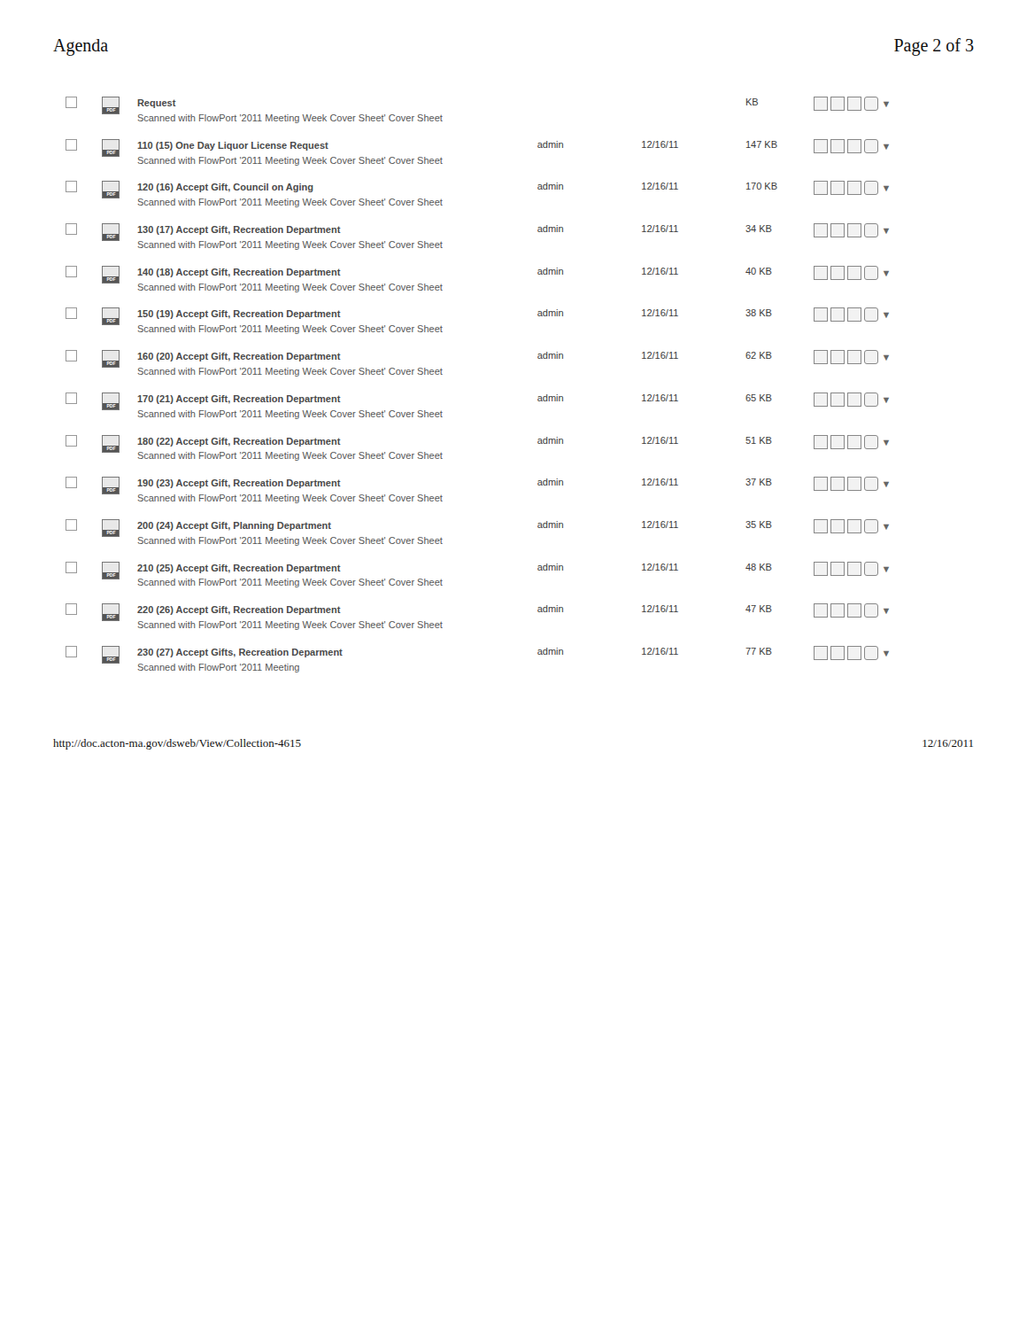Agenda
Page 2 of 3
| | | Request Scanned with FlowPort '2011 Meeting Week Cover Sheet' Cover Sheet | | | KB | ▼ |
| | | 110 (15) One Day Liquor License Request Scanned with FlowPort '2011 Meeting Week Cover Sheet' Cover Sheet | admin | 12/16/11 | 147 KB | ▼ |
| | | 120 (16) Accept Gift, Council on Aging Scanned with FlowPort '2011 Meeting Week Cover Sheet' Cover Sheet | admin | 12/16/11 | 170 KB | ▼ |
| | | 130 (17) Accept Gift, Recreation Department Scanned with FlowPort '2011 Meeting Week Cover Sheet' Cover Sheet | admin | 12/16/11 | 34 KB | ▼ |
| | | 140 (18) Accept Gift, Recreation Department Scanned with FlowPort '2011 Meeting Week Cover Sheet' Cover Sheet | admin | 12/16/11 | 40 KB | ▼ |
| | | 150 (19) Accept Gift, Recreation Department Scanned with FlowPort '2011 Meeting Week Cover Sheet' Cover Sheet | admin | 12/16/11 | 38 KB | ▼ |
| | | 160 (20) Accept Gift, Recreation Department Scanned with FlowPort '2011 Meeting Week Cover Sheet' Cover Sheet | admin | 12/16/11 | 62 KB | ▼ |
| | | 170 (21) Accept Gift, Recreation Department Scanned with FlowPort '2011 Meeting Week Cover Sheet' Cover Sheet | admin | 12/16/11 | 65 KB | ▼ |
| | | 180 (22) Accept Gift, Recreation Department Scanned with FlowPort '2011 Meeting Week Cover Sheet' Cover Sheet | admin | 12/16/11 | 51 KB | ▼ |
| | | 190 (23) Accept Gift, Recreation Department Scanned with FlowPort '2011 Meeting Week Cover Sheet' Cover Sheet | admin | 12/16/11 | 37 KB | ▼ |
| | | 200 (24) Accept Gift, Planning Department Scanned with FlowPort '2011 Meeting Week Cover Sheet' Cover Sheet | admin | 12/16/11 | 35 KB | ▼ |
| | | 210 (25) Accept Gift, Recreation Department Scanned with FlowPort '2011 Meeting Week Cover Sheet' Cover Sheet | admin | 12/16/11 | 48 KB | ▼ |
| | | 220 (26) Accept Gift, Recreation Department Scanned with FlowPort '2011 Meeting Week Cover Sheet' Cover Sheet | admin | 12/16/11 | 47 KB | ▼ |
| | | 230 (27) Accept Gifts, Recreation Deparment Scanned with FlowPort '2011 Meeting | admin | 12/16/11 | 77 KB | ▼ |
http://doc.acton-ma.gov/dsweb/View/Collection-4615
12/16/2011